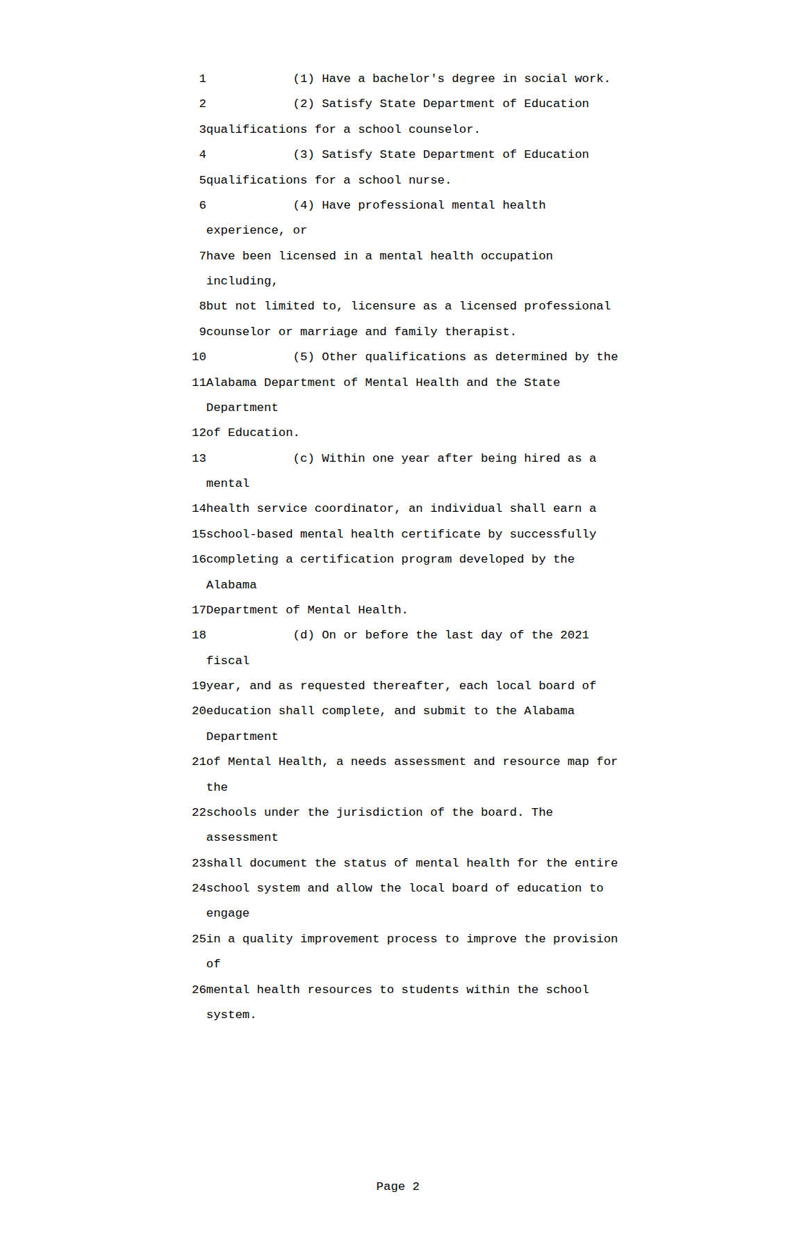| 1 | (1) Have a bachelor's degree in social work. |
| 2 | (2) Satisfy State Department of Education |
| 3 | qualifications for a school counselor. |
| 4 | (3) Satisfy State Department of Education |
| 5 | qualifications for a school nurse. |
| 6 | (4) Have professional mental health experience, or |
| 7 | have been licensed in a mental health occupation including, |
| 8 | but not limited to, licensure as a licensed professional |
| 9 | counselor or marriage and family therapist. |
| 10 | (5) Other qualifications as determined by the |
| 11 | Alabama Department of Mental Health and the State Department |
| 12 | of Education. |
| 13 | (c) Within one year after being hired as a mental |
| 14 | health service coordinator, an individual shall earn a |
| 15 | school-based mental health certificate by successfully |
| 16 | completing a certification program developed by the Alabama |
| 17 | Department of Mental Health. |
| 18 | (d) On or before the last day of the 2021 fiscal |
| 19 | year, and as requested thereafter, each local board of |
| 20 | education shall complete, and submit to the Alabama Department |
| 21 | of Mental Health, a needs assessment and resource map for the |
| 22 | schools under the jurisdiction of the board. The assessment |
| 23 | shall document the status of mental health for the entire |
| 24 | school system and allow the local board of education to engage |
| 25 | in a quality improvement process to improve the provision of |
| 26 | mental health resources to students within the school system. |
Page 2